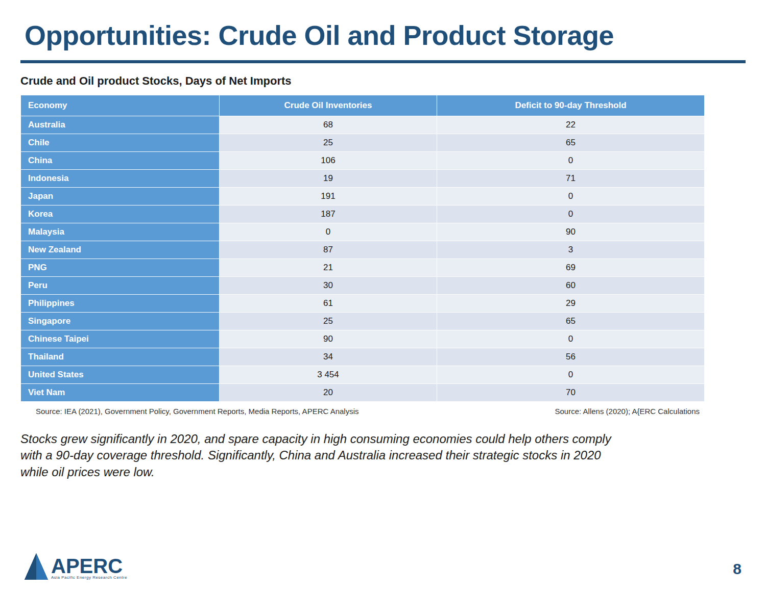Opportunities: Crude Oil and Product Storage
Crude and Oil product Stocks, Days of Net Imports
| Economy | Crude Oil Inventories | Deficit to 90-day Threshold |
| --- | --- | --- |
| Australia | 68 | 22 |
| Chile | 25 | 65 |
| China | 106 | 0 |
| Indonesia | 19 | 71 |
| Japan | 191 | 0 |
| Korea | 187 | 0 |
| Malaysia | 0 | 90 |
| New Zealand | 87 | 3 |
| PNG | 21 | 69 |
| Peru | 30 | 60 |
| Philippines | 61 | 29 |
| Singapore | 25 | 65 |
| Chinese Taipei | 90 | 0 |
| Thailand | 34 | 56 |
| United States | 3 454 | 0 |
| Viet Nam | 20 | 70 |
Source: IEA (2021), Government Policy, Government Reports, Media Reports, APERC Analysis Source: Allens (2020); A{ERC Calculations
Stocks grew significantly in 2020, and spare capacity in high consuming economies could help others comply with a 90-day coverage threshold. Significantly, China and Australia increased their strategic stocks in 2020 while oil prices were low.
APERC
Asia Pacific Energy Research Centre
8